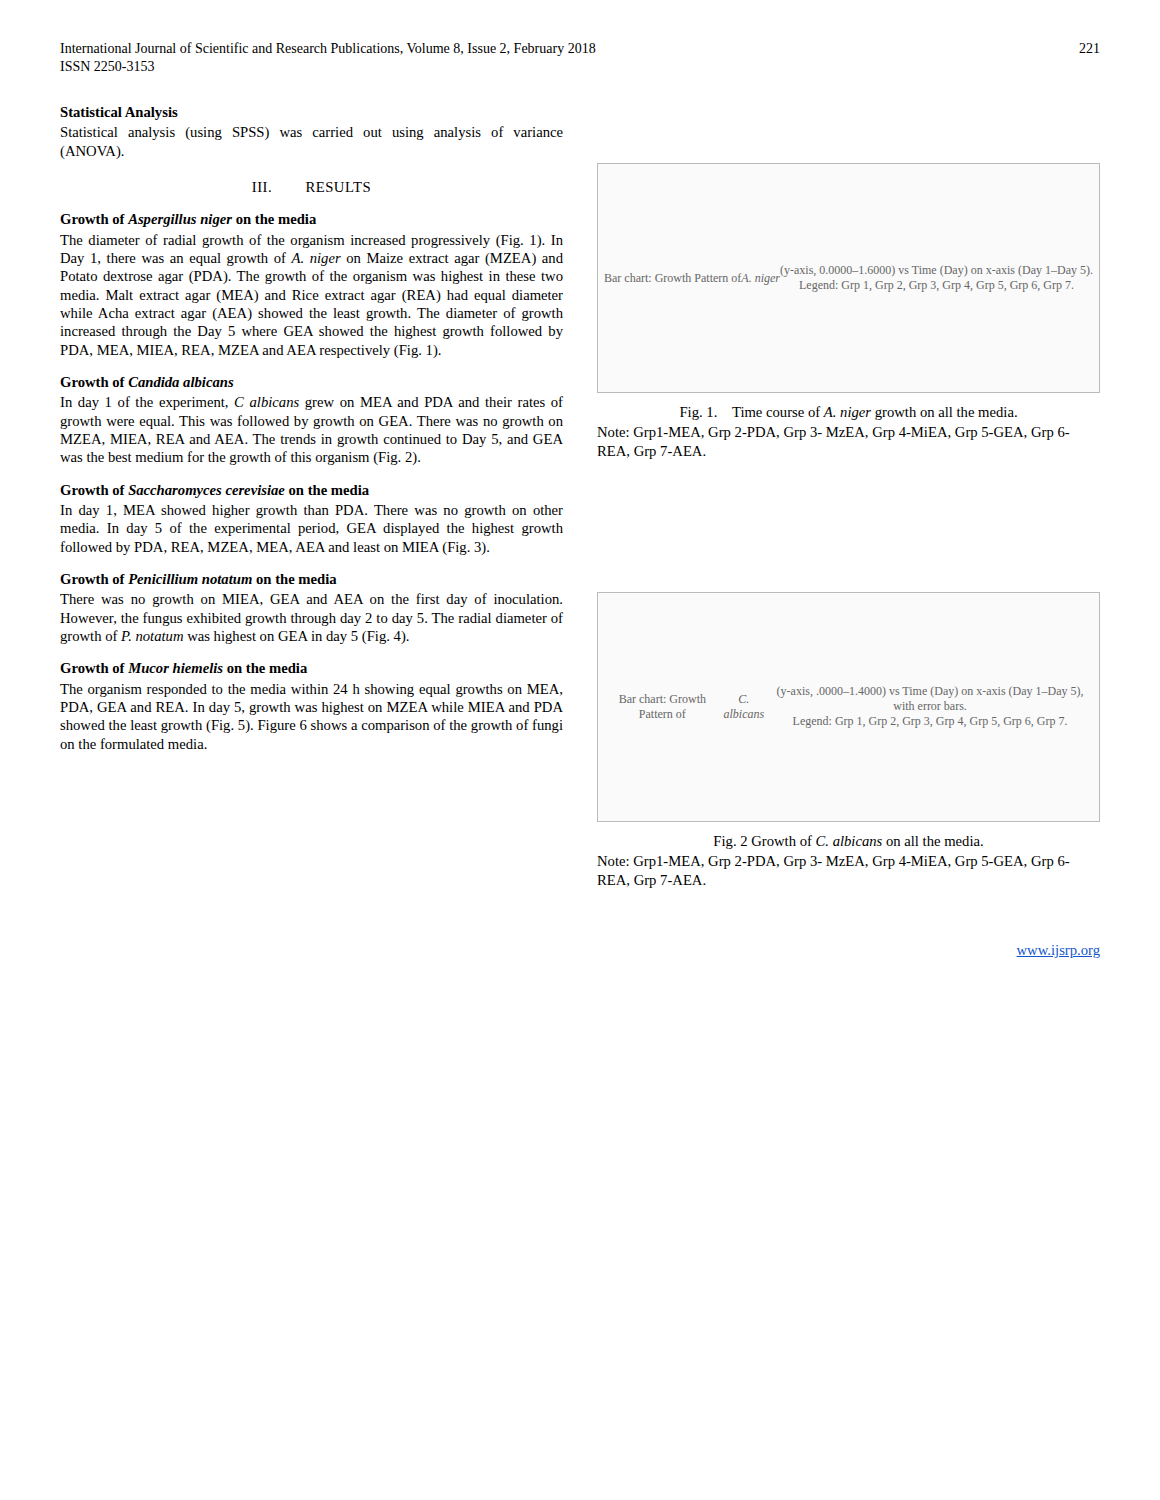International Journal of Scientific and Research Publications, Volume 8, Issue 2, February 2018
ISSN 2250-3153
221
Statistical Analysis
Statistical analysis (using SPSS) was carried out using analysis of variance (ANOVA).
III. RESULTS
Growth of Aspergillus niger on the media
The diameter of radial growth of the organism increased progressively (Fig. 1). In Day 1, there was an equal growth of A. niger on Maize extract agar (MZEA) and Potato dextrose agar (PDA). The growth of the organism was highest in these two media. Malt extract agar (MEA) and Rice extract agar (REA) had equal diameter while Acha extract agar (AEA) showed the least growth. The diameter of growth increased through the Day 5 where GEA showed the highest growth followed by PDA, MEA, MIEA, REA, MZEA and AEA respectively (Fig. 1).
Growth of Candida albicans
In day 1 of the experiment, C albicans grew on MEA and PDA and their rates of growth were equal. This was followed by growth on GEA. There was no growth on MZEA, MIEA, REA and AEA. The trends in growth continued to Day 5, and GEA was the best medium for the growth of this organism (Fig. 2).
Growth of Saccharomyces cerevisiae on the media
In day 1, MEA showed higher growth than PDA. There was no growth on other media. In day 5 of the experimental period, GEA displayed the highest growth followed by PDA, REA, MZEA, MEA, AEA and least on MIEA (Fig. 3).
Growth of Penicillium notatum on the media
There was no growth on MIEA, GEA and AEA on the first day of inoculation. However, the fungus exhibited growth through day 2 to day 5. The radial diameter of growth of P. notatum was highest on GEA in day 5 (Fig. 4).
Growth of Mucor hiemelis on the media
The organism responded to the media within 24 h showing equal growths on MEA, PDA, GEA and REA. In day 5, growth was highest on MZEA while MIEA and PDA showed the least growth (Fig. 5). Figure 6 shows a comparison of the growth of fungi on the formulated media.
Bar chart: Growth Pattern of A. niger (y-axis, 0.0000–1.6000) vs Time (Day) on x-axis (Day 1–Day 5).
Legend: Grp 1, Grp 2, Grp 3, Grp 4, Grp 5, Grp 6, Grp 7.
Fig. 1. Time course of A. niger growth on all the media.
Note: Grp1-MEA, Grp 2-PDA, Grp 3- MzEA, Grp 4-MiEA, Grp 5-GEA, Grp 6-REA, Grp 7-AEA.
Bar chart: Growth Pattern of C. albicans (y-axis, .0000–1.4000) vs Time (Day) on x-axis (Day 1–Day 5), with error bars.
Legend: Grp 1, Grp 2, Grp 3, Grp 4, Grp 5, Grp 6, Grp 7.
Fig. 2 Growth of C. albicans on all the media.
Note: Grp1-MEA, Grp 2-PDA, Grp 3- MzEA, Grp 4-MiEA, Grp 5-GEA, Grp 6-REA, Grp 7-AEA.
www.ijsrp.org